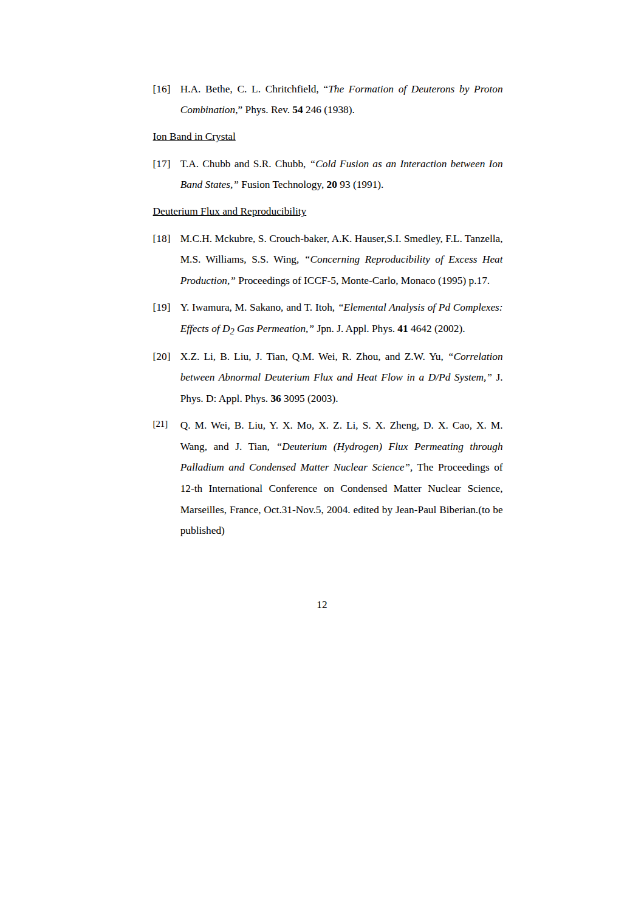[16] H.A. Bethe, C. L. Chritchfield, “The Formation of Deuterons by Proton Combination,” Phys. Rev. 54 246 (1938).
Ion Band in Crystal
[17] T.A. Chubb and S.R. Chubb, “Cold Fusion as an Interaction between Ion Band States,” Fusion Technology, 20 93 (1991).
Deuterium Flux and Reproducibility
[18] M.C.H. Mckubre, S. Crouch-baker, A.K. Hauser,S.I. Smedley, F.L. Tanzella, M.S. Williams, S.S. Wing, “Concerning Reproducibility of Excess Heat Production,” Proceedings of ICCF-5, Monte-Carlo, Monaco (1995) p.17.
[19] Y. Iwamura, M. Sakano, and T. Itoh, “Elemental Analysis of Pd Complexes: Effects of D2 Gas Permeation,” Jpn. J. Appl. Phys. 41 4642 (2002).
[20] X.Z. Li, B. Liu, J. Tian, Q.M. Wei, R. Zhou, and Z.W. Yu, “Correlation between Abnormal Deuterium Flux and Heat Flow in a D/Pd System,” J. Phys. D: Appl. Phys. 36 3095 (2003).
[21] Q. M. Wei, B. Liu, Y. X. Mo, X. Z. Li, S. X. Zheng, D. X. Cao, X. M. Wang, and J. Tian, “Deuterium (Hydrogen) Flux Permeating through Palladium and Condensed Matter Nuclear Science”, The Proceedings of 12-th International Conference on Condensed Matter Nuclear Science, Marseilles, France, Oct.31-Nov.5, 2004. edited by Jean-Paul Biberian.(to be published)
12